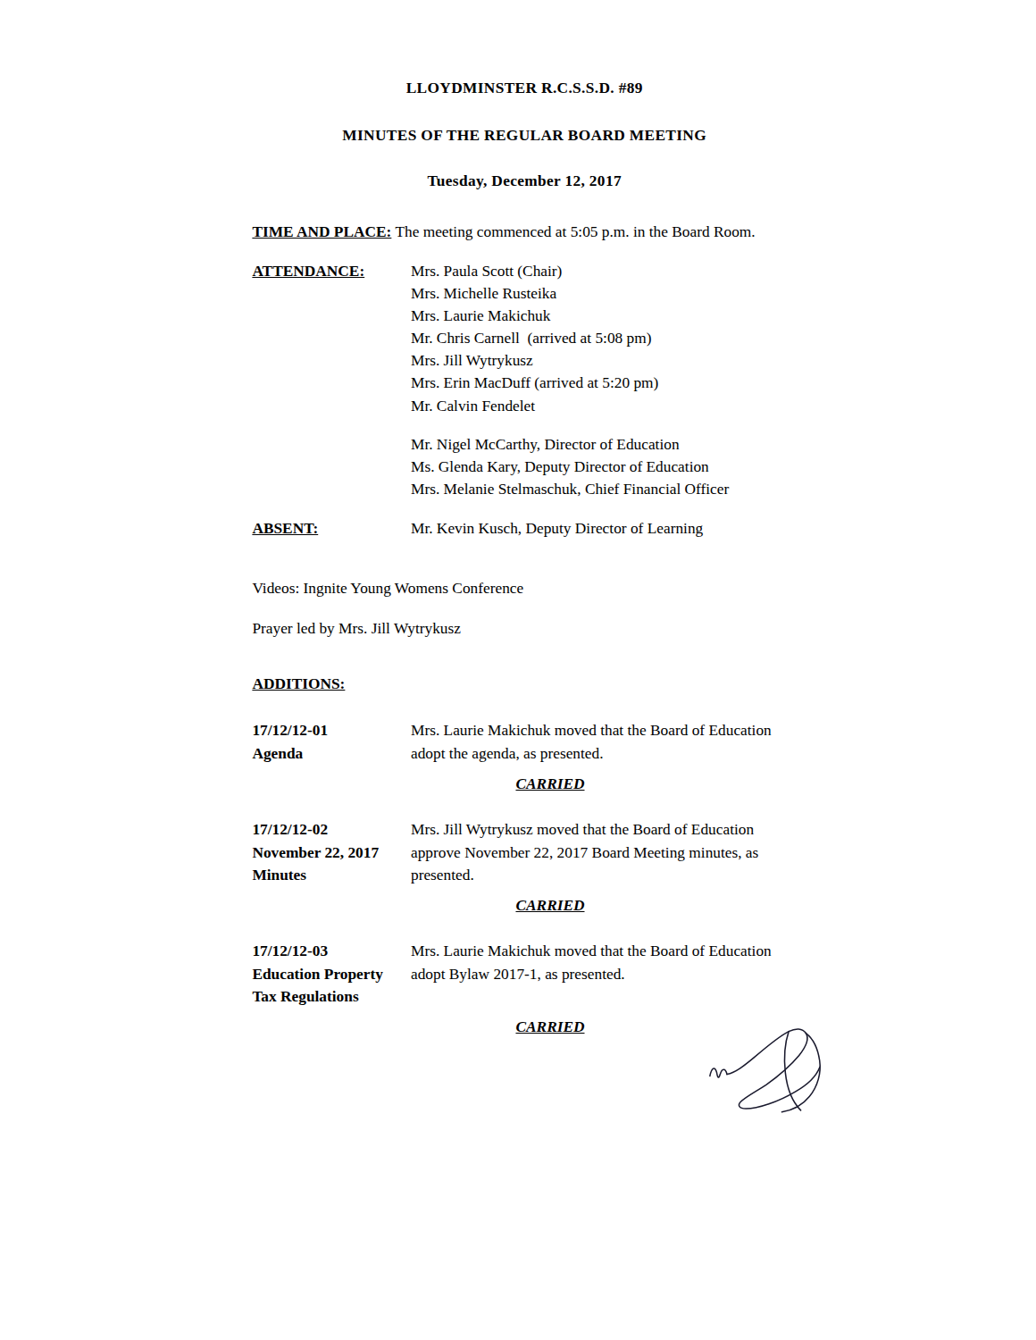LLOYDMINSTER R.C.S.S.D. #89
MINUTES OF THE REGULAR BOARD MEETING
Tuesday, December 12, 2017
TIME AND PLACE: The meeting commenced at 5:05 p.m. in the Board Room.
ATTENDANCE:
Mrs. Paula Scott (Chair)
Mrs. Michelle Rusteika
Mrs. Laurie Makichuk
Mr. Chris Carnell (arrived at 5:08 pm)
Mrs. Jill Wytrykusz
Mrs. Erin MacDuff (arrived at 5:20 pm)
Mr. Calvin Fendelet
Mr. Nigel McCarthy, Director of Education
Ms. Glenda Kary, Deputy Director of Education
Mrs. Melanie Stelmaschuk, Chief Financial Officer
ABSENT:
Mr. Kevin Kusch, Deputy Director of Learning
Videos: Ingnite Young Womens Conference
Prayer led by Mrs. Jill Wytrykusz
ADDITIONS:
17/12/12-01 Agenda
Mrs. Laurie Makichuk moved that the Board of Education adopt the agenda, as presented.
CARRIED
17/12/12-02 November 22, 2017 Minutes
Mrs. Jill Wytrykusz moved that the Board of Education approve November 22, 2017 Board Meeting minutes, as presented.
CARRIED
17/12/12-03 Education Property Tax Regulations
Mrs. Laurie Makichuk moved that the Board of Education adopt Bylaw 2017-1, as presented.
CARRIED